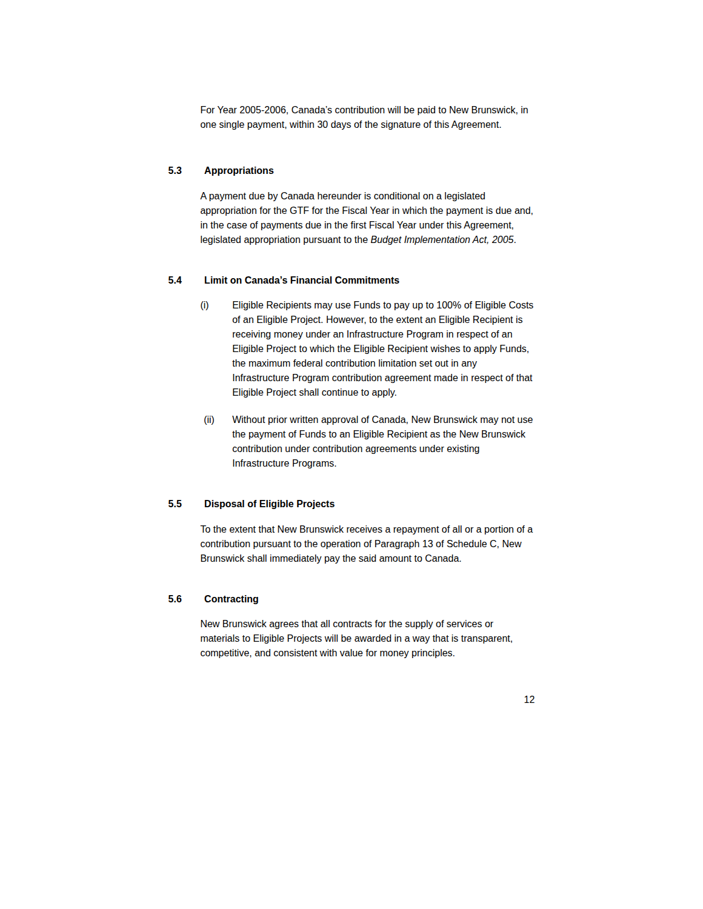For Year 2005-2006, Canada’s contribution will be paid to New Brunswick, in one single payment, within 30 days of the signature of this Agreement.
5.3 Appropriations
A payment due by Canada hereunder is conditional on a legislated appropriation for the GTF for the Fiscal Year in which the payment is due and, in the case of payments due in the first Fiscal Year under this Agreement, legislated appropriation pursuant to the Budget Implementation Act, 2005.
5.4 Limit on Canada’s Financial Commitments
(i) Eligible Recipients may use Funds to pay up to 100% of Eligible Costs of an Eligible Project. However, to the extent an Eligible Recipient is receiving money under an Infrastructure Program in respect of an Eligible Project to which the Eligible Recipient wishes to apply Funds, the maximum federal contribution limitation set out in any Infrastructure Program contribution agreement made in respect of that Eligible Project shall continue to apply.
(ii) Without prior written approval of Canada, New Brunswick may not use the payment of Funds to an Eligible Recipient as the New Brunswick contribution under contribution agreements under existing Infrastructure Programs.
5.5 Disposal of Eligible Projects
To the extent that New Brunswick receives a repayment of all or a portion of a contribution pursuant to the operation of Paragraph 13 of Schedule C, New Brunswick shall immediately pay the said amount to Canada.
5.6 Contracting
New Brunswick agrees that all contracts for the supply of services or materials to Eligible Projects will be awarded in a way that is transparent, competitive, and consistent with value for money principles.
12